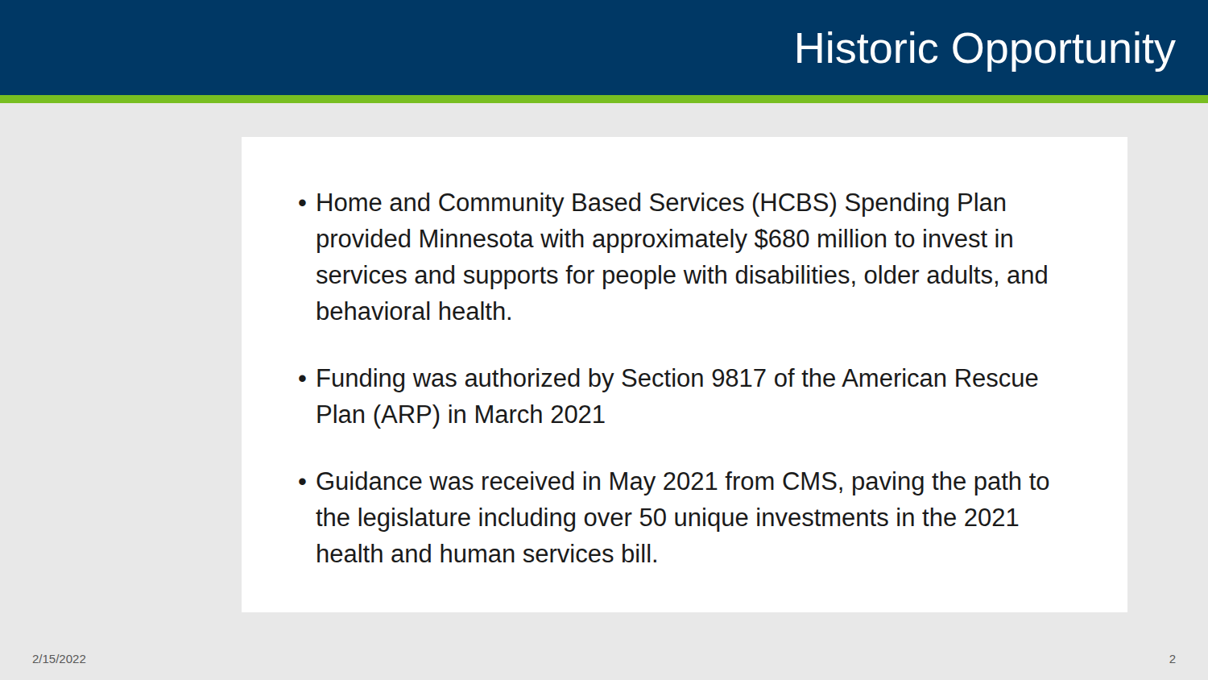Historic Opportunity
Home and Community Based Services (HCBS) Spending Plan provided Minnesota with approximately $680 million to invest in services and supports for people with disabilities, older adults, and behavioral health.
Funding was authorized by Section 9817 of the American Rescue Plan (ARP) in March 2021
Guidance was received in May 2021 from CMS, paving the path to the legislature including over 50 unique investments in the 2021 health and human services bill.
2/15/2022 2